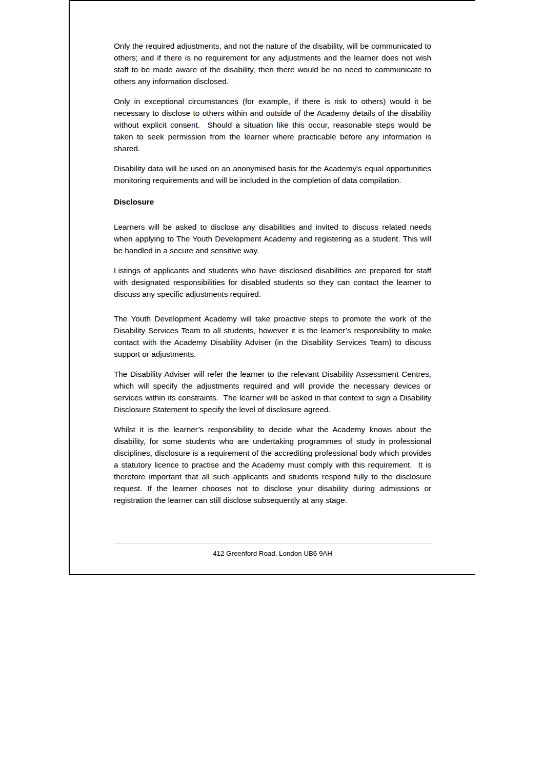Only the required adjustments, and not the nature of the disability, will be communicated to others; and if there is no requirement for any adjustments and the learner does not wish staff to be made aware of the disability, then there would be no need to communicate to others any information disclosed.
Only in exceptional circumstances (for example, if there is risk to others) would it be necessary to disclose to others within and outside of the Academy details of the disability without explicit consent. Should a situation like this occur, reasonable steps would be taken to seek permission from the learner where practicable before any information is shared.
Disability data will be used on an anonymised basis for the Academy's equal opportunities monitoring requirements and will be included in the completion of data compilation.
Disclosure
Learners will be asked to disclose any disabilities and invited to discuss related needs when applying to The Youth Development Academy and registering as a student. This will be handled in a secure and sensitive way.
Listings of applicants and students who have disclosed disabilities are prepared for staff with designated responsibilities for disabled students so they can contact the learner to discuss any specific adjustments required.
The Youth Development Academy will take proactive steps to promote the work of the Disability Services Team to all students, however it is the learner’s responsibility to make contact with the Academy Disability Adviser (in the Disability Services Team) to discuss support or adjustments.
The Disability Adviser will refer the learner to the relevant Disability Assessment Centres, which will specify the adjustments required and will provide the necessary devices or services within its constraints. The learner will be asked in that context to sign a Disability Disclosure Statement to specify the level of disclosure agreed.
Whilst it is the learner’s responsibility to decide what the Academy knows about the disability, for some students who are undertaking programmes of study in professional disciplines, disclosure is a requirement of the accrediting professional body which provides a statutory licence to practise and the Academy must comply with this requirement. It is therefore important that all such applicants and students respond fully to the disclosure request. If the learner chooses not to disclose your disability during admissions or registration the learner can still disclose subsequently at any stage.
412 Greenford Road, London UB6 9AH